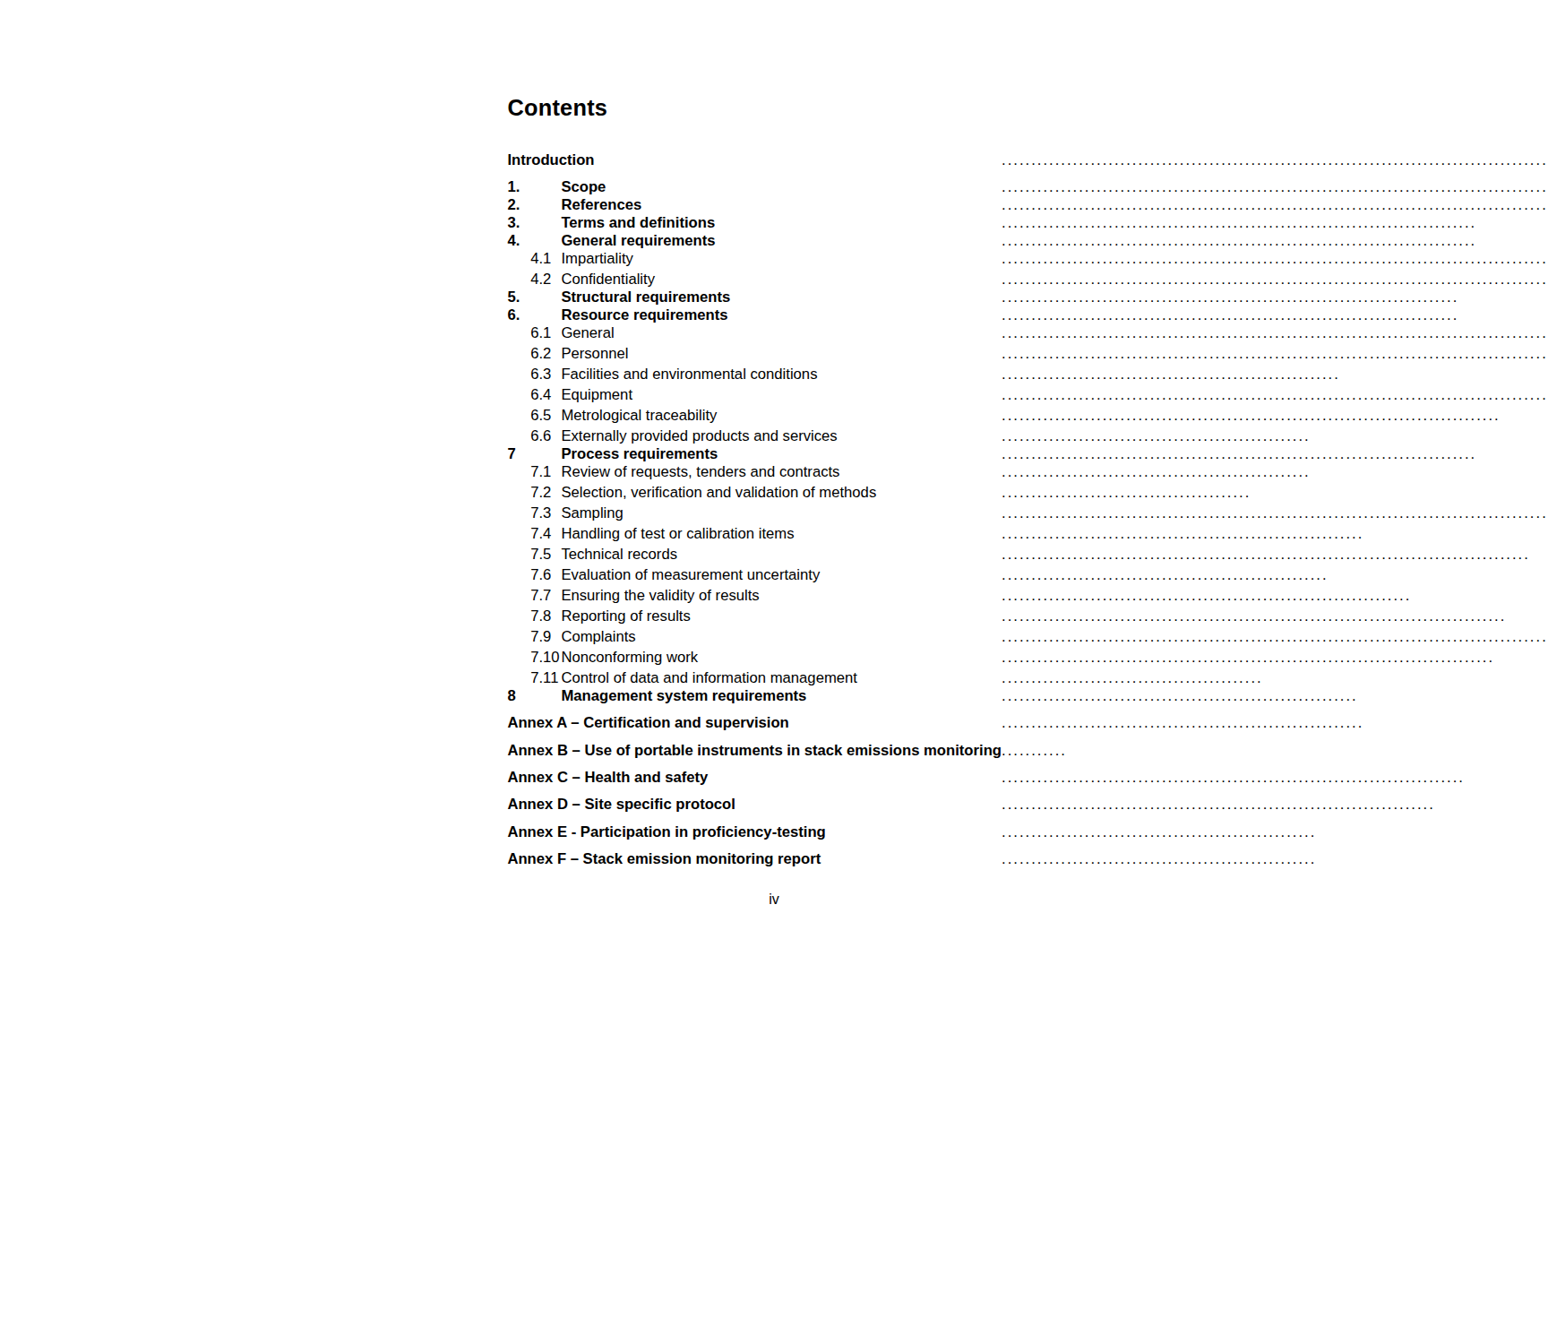Contents
| Introduction | .......................................................................................................... | 1 |
| 1. | Scope | .......................................................................................................... | 2 |
| 2. | References | .................................................................................................. | 3 |
| 3. | Terms and definitions | ................................................................................ | 3 |
| 4. | General requirements | ................................................................................ | 5 |
| 4.1 | Impartiality | .................................................................................................... | 5 |
| 4.2 | Confidentiality | .............................................................................................. | 5 |
| 5. | Structural requirements | ............................................................................. | 5 |
| 6. | Resource requirements | ............................................................................. | 5 |
| 6.1 | General | ....................................................................................................... | 5 |
| 6.2 | Personnel | .................................................................................................... | 5 |
| 6.3 | Facilities and environmental conditions | ......................................................... | 6 |
| 6.4 | Equipment | ................................................................................................... | 7 |
| 6.5 | Metrological traceability | .................................................................................... | 8 |
| 6.6 | Externally provided products and services | .................................................... | 9 |
| 7 | Process requirements | ................................................................................ | 9 |
| 7.1 | Review of requests, tenders and contracts | .................................................... | 9 |
| 7.2 | Selection, verification and validation of methods | .......................................... | 9 |
| 7.3 | Sampling | .................................................................................................... | 12 |
| 7.4 | Handling of test or calibration items | ............................................................. | 14 |
| 7.5 | Technical records | ......................................................................................... | 14 |
| 7.6 | Evaluation of measurement uncertainty | ....................................................... | 14 |
| 7.7 | Ensuring the validity of results | ..................................................................... | 15 |
| 7.8 | Reporting of results | ..................................................................................... | 15 |
| 7.9 | Complaints | .................................................................................................. | 15 |
| 7.10 | Nonconforming work | ................................................................................... | 15 |
| 7.11 | Control of data and information management | ............................................ | 15 |
| 8 | Management system requirements | ............................................................ | 15 |
| Annex A – Certification and supervision | ............................................................. | 16 |
| Annex B – Use of portable instruments in stack emissions monitoring | ........... | 17 |
| Annex C – Health and safety | .............................................................................. | 18 |
| Annex D – Site specific protocol | ......................................................................... | 20 |
| Annex E - Participation in proficiency-testing | ..................................................... | 22 |
| Annex F – Stack emission monitoring report | ..................................................... | 23 |
iv